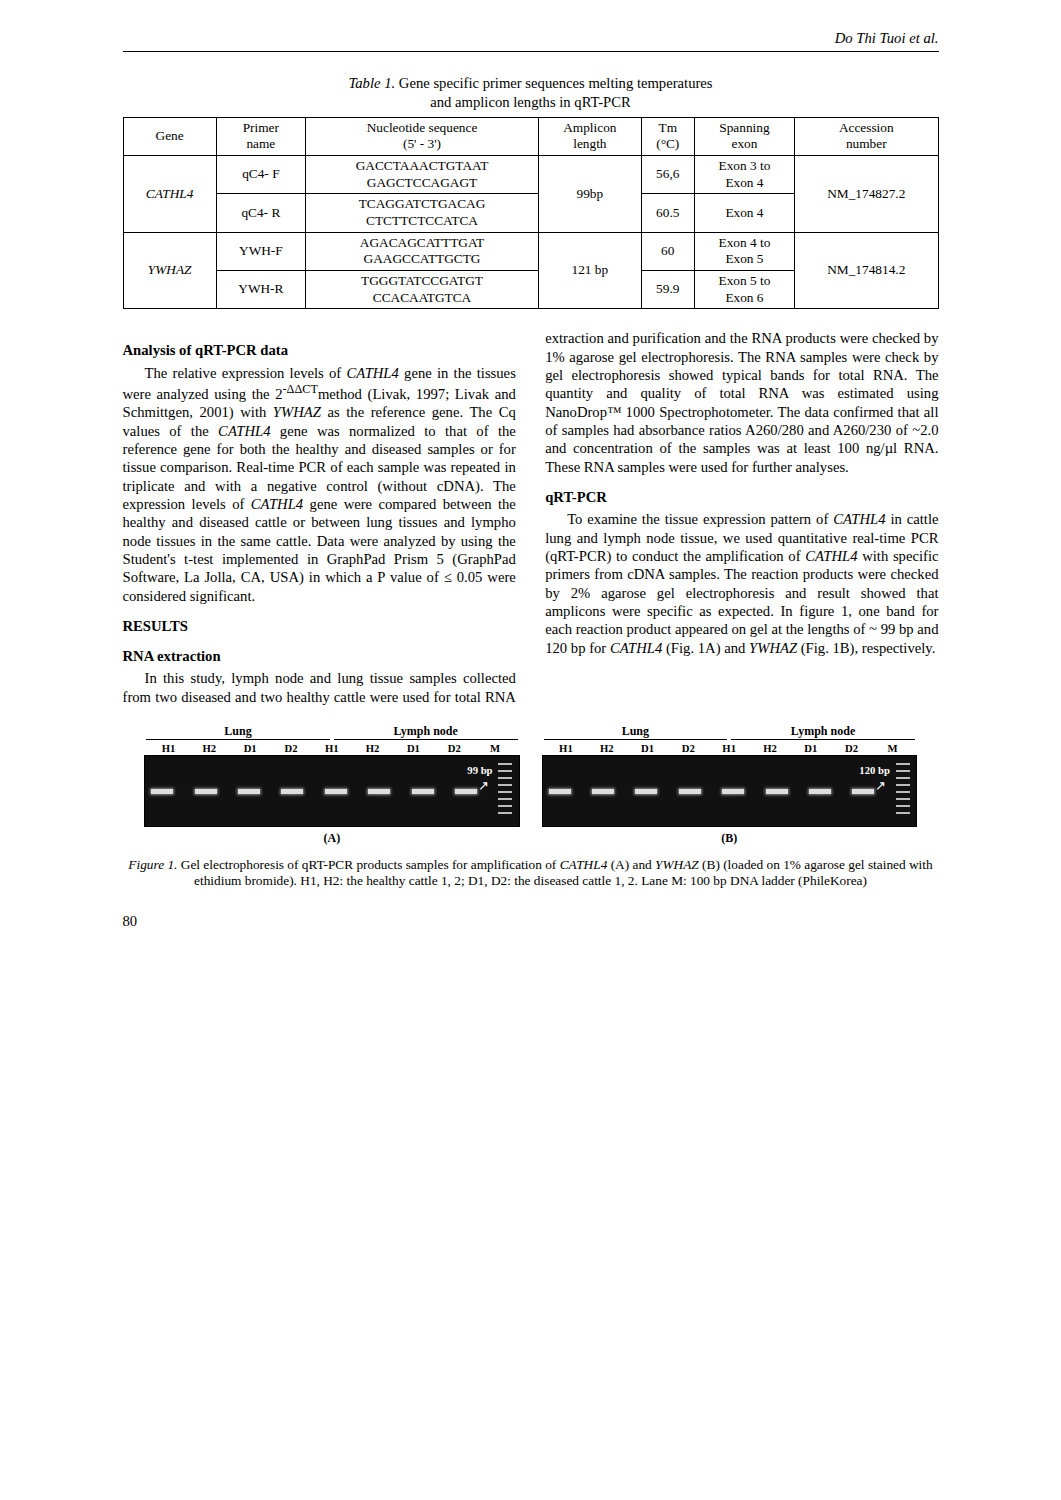Do Thi Tuoi et al.
Table 1. Gene specific primer sequences melting temperatures
and amplicon lengths in qRT-PCR
| Gene | Primer name | Nucleotide sequence (5' - 3') | Amplicon length | Tm (°C) | Spanning exon | Accession number |
| --- | --- | --- | --- | --- | --- | --- |
| CATHL4 | qC4- F | GACCTAAACTGTAAT GAGCTCCAGAGT | 99bp | 56,6 | Exon 3 to Exon 4 | NM_174827.2 |
| qC4- R | TCAGGATCTGACAG CTCTTCTCCATCA | 60.5 | Exon 4 |
| YWHAZ | YWH-F | AGACAGCATTTGAT GAAGCCATTGCTG | 121 bp | 60 | Exon 4 to Exon 5 | NM_174814.2 |
| YWH-R | TGGGTATCCGATGT CCACAATGTCA | 59.9 | Exon 5 to Exon 6 |
Analysis of qRT-PCR data
The relative expression levels of CATHL4 gene in the tissues were analyzed using the 2-ΔΔCTmethod (Livak, 1997; Livak and Schmittgen, 2001) with YWHAZ as the reference gene. The Cq values of the CATHL4 gene was normalized to that of the reference gene for both the healthy and diseased samples or for tissue comparison. Real-time PCR of each sample was repeated in triplicate and with a negative control (without cDNA). The expression levels of CATHL4 gene were compared between the healthy and diseased cattle or between lung tissues and lympho node tissues in the same cattle. Data were analyzed by using the Student's t-test implemented in GraphPad Prism 5 (GraphPad Software, La Jolla, CA, USA) in which a P value of ≤ 0.05 were considered significant.
RESULTS
RNA extraction
In this study, lymph node and lung tissue samples collected from two diseased and two healthy cattle were used for total RNA extraction and purification and the RNA products were checked by 1% agarose gel electrophoresis. The RNA samples were check by gel electrophoresis showed typical bands for total RNA. The quantity and quality of total RNA was estimated using NanoDrop™ 1000 Spectrophotometer. The data confirmed that all of samples had absorbance ratios A260/280 and A260/230 of ~2.0 and concentration of the samples was at least 100 ng/µl RNA. These RNA samples were used for further analyses.
qRT-PCR
To examine the tissue expression pattern of CATHL4 in cattle lung and lymph node tissue, we used quantitative real-time PCR (qRT-PCR) to conduct the amplification of CATHL4 with specific primers from cDNA samples. The reaction products were checked by 2% agarose gel electrophoresis and result showed that amplicons were specific as expected. In figure 1, one band for each reaction product appeared on gel at the lengths of ~ 99 bp and 120 bp for CATHL4 (Fig. 1A) and YWHAZ (Fig. 1B), respectively.
Lung Lymph node
H1 H2 D1 D2 H1 H2 D1 D2 M
99 bp
↗
(A)
Lung Lymph node
H1 H2 D1 D2 H1 H2 D1 D2 M
120 bp
↗
(B)
Figure 1. Gel electrophoresis of qRT-PCR products samples for amplification of CATHL4 (A) and YWHAZ (B) (loaded on 1% agarose gel stained with ethidium bromide). H1, H2: the healthy cattle 1, 2; D1, D2: the diseased cattle 1, 2. Lane M: 100 bp DNA ladder (PhileKorea)
80